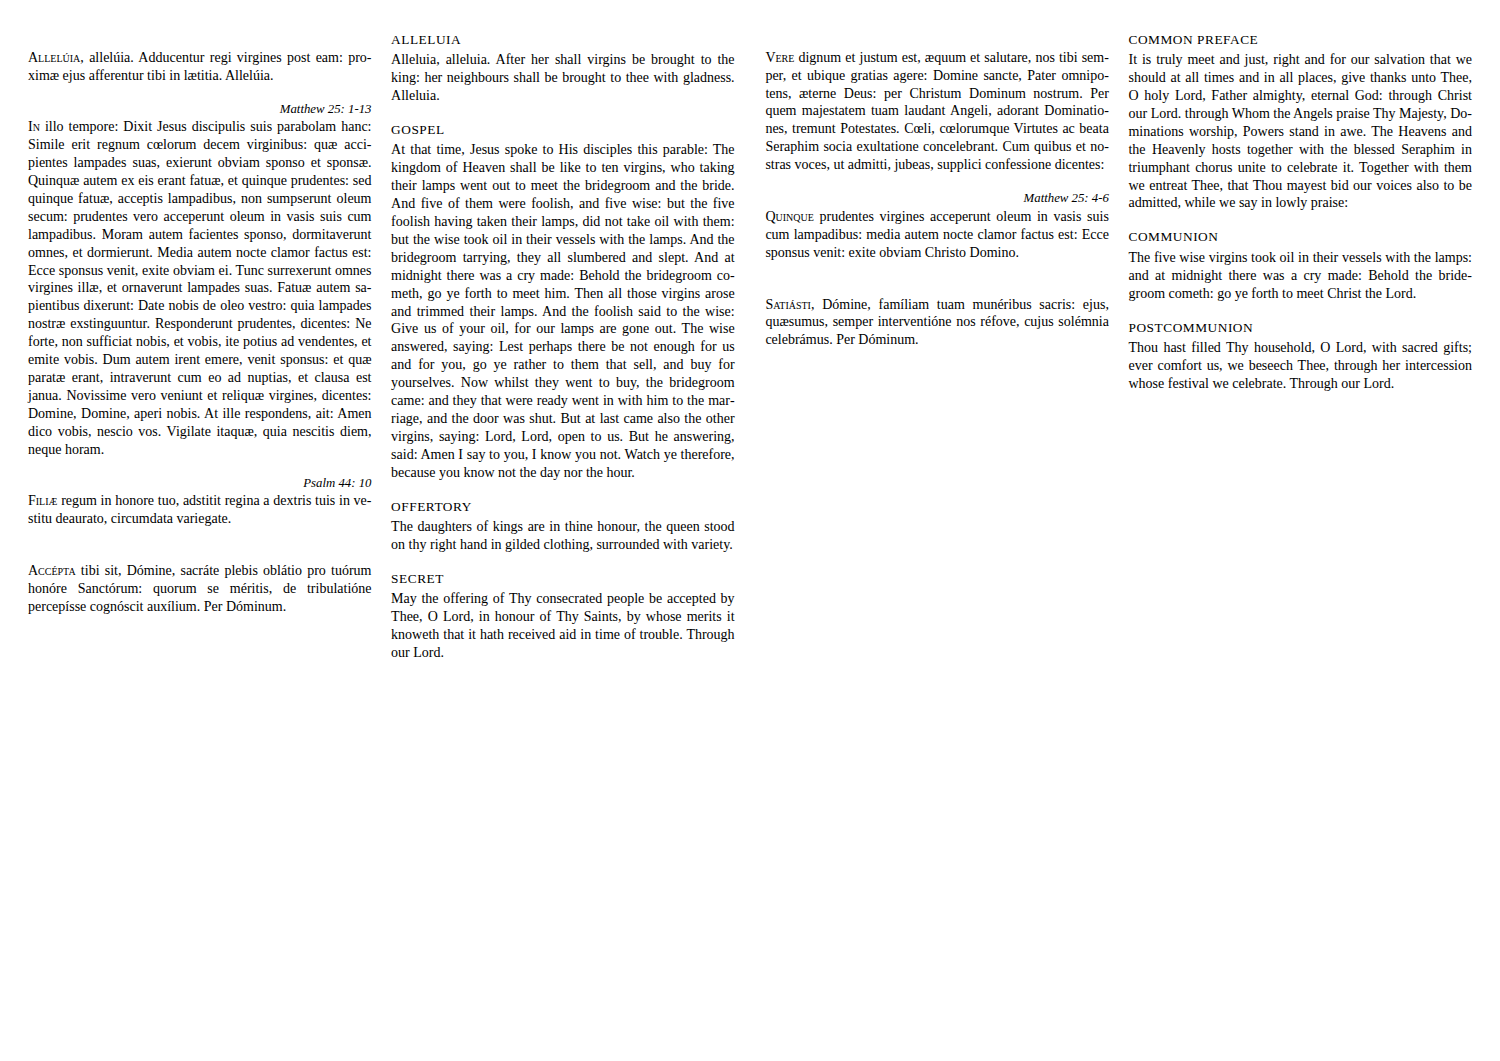Allelúia, allelúia. Adducentur regi virgines post eam: proximæ ejus afferentur tibi in lætitia. Allelúia.
Matthew 25: 1-13
In illo tempore: Dixit Jesus discipulis suis parabolam hanc: Simile erit regnum cœlorum decem virginibus: quæ accipientes lampades suas, exierunt obviam sponso et sponsæ. Quinquæ autem ex eis erant fatuæ, et quinque prudentes: sed quinque fatuæ, acceptis lampadibus, non sumpserunt oleum secum: prudentes vero acceperunt oleum in vasis suis cum lampadibus. Moram autem facientes sponso, dormitaverunt omnes, et dormierunt. Media autem nocte clamor factus est: Ecce sponsus venit, exite obviam ei. Tunc surrexerunt omnes virgines illæ, et ornaverunt lampades suas. Fatuæ autem sapientibus dixerunt: Date nobis de oleo vestro: quia lampades nostræ exstinguuntur. Responderunt prudentes, dicentes: Ne forte, non sufficiat nobis, et vobis, ite potius ad vendentes, et emite vobis. Dum autem irent emere, venit sponsus: et quæ paratæ erant, intraverunt cum eo ad nuptias, et clausa est janua. Novissime vero veniunt et reliquæ virgines, dicentes: Domine, Domine, aperi nobis. At ille respondens, ait: Amen dico vobis, nescio vos. Vigilate itaquæ, quia nescitis diem, neque horam.
Psalm 44: 10
Filiæ regum in honore tuo, adstitit regina a dextris tuis in vestitu deaurato, circumdata variegate.
Accépta tibi sit, Dómine, sacráte plebis oblátio pro tuórum honóre Sanctórum: quorum se méritis, de tribulatióne percepísse cognóscit auxílium. Per Dóminum.
ALLELUIA
Alleluia, alleluia. After her shall virgins be brought to the king: her neighbours shall be brought to thee with gladness. Alleluia.
GOSPEL
At that time, Jesus spoke to His disciples this parable: The kingdom of Heaven shall be like to ten virgins, who taking their lamps went out to meet the bridegroom and the bride. And five of them were foolish, and five wise: but the five foolish having taken their lamps, did not take oil with them: but the wise took oil in their vessels with the lamps. And the bridegroom tarrying, they all slumbered and slept. And at midnight there was a cry made: Behold the bridegroom cometh, go ye forth to meet him. Then all those virgins arose and trimmed their lamps. And the foolish said to the wise: Give us of your oil, for our lamps are gone out. The wise answered, saying: Lest perhaps there be not enough for us and for you, go ye rather to them that sell, and buy for yourselves. Now whilst they went to buy, the bridegroom came: and they that were ready went in with him to the marriage, and the door was shut. But at last came also the other virgins, saying: Lord, Lord, open to us. But he answering, said: Amen I say to you, I know you not. Watch ye therefore, because you know not the day nor the hour.
OFFERTORY
The daughters of kings are in thine honour, the queen stood on thy right hand in gilded clothing, surrounded with variety.
SECRET
May the offering of Thy consecrated people be accepted by Thee, O Lord, in honour of Thy Saints, by whose merits it knoweth that it hath received aid in time of trouble. Through our Lord.
Vere dignum et justum est, æquum et salutare, nos tibi semper, et ubique gratias agere: Domine sancte, Pater omnipotens, æterne Deus: per Christum Dominum nostrum. Per quem majestatem tuam laudant Angeli, adorant Dominationes, tremunt Potestates. Cœli, cœlorumque Virtutes ac beata Seraphim socia exultatione concelebrant. Cum quibus et nostras voces, ut admitti, jubeas, supplici confessione dicentes:
Matthew 25: 4-6
Quinque prudentes virgines acceperunt oleum in vasis suis cum lampadibus: media autem nocte clamor factus est: Ecce sponsus venit: exite obviam Christo Domino.
Satiásti, Dómine, famíliam tuam munéribus sacris: ejus, quæsumus, semper interventióne nos réfove, cujus solémnia celebrámus. Per Dóminum.
COMMON PREFACE
It is truly meet and just, right and for our salvation that we should at all times and in all places, give thanks unto Thee, O holy Lord, Father almighty, eternal God: through Christ our Lord. through Whom the Angels praise Thy Majesty, Dominations worship, Powers stand in awe. The Heavens and the Heavenly hosts together with the blessed Seraphim in triumphant chorus unite to celebrate it. Together with them we entreat Thee, that Thou mayest bid our voices also to be admitted, while we say in lowly praise:
COMMUNION
The five wise virgins took oil in their vessels with the lamps: and at midnight there was a cry made: Behold the bridegroom cometh: go ye forth to meet Christ the Lord.
POSTCOMMUNION
Thou hast filled Thy household, O Lord, with sacred gifts; ever comfort us, we beseech Thee, through her intercession whose festival we celebrate. Through our Lord.